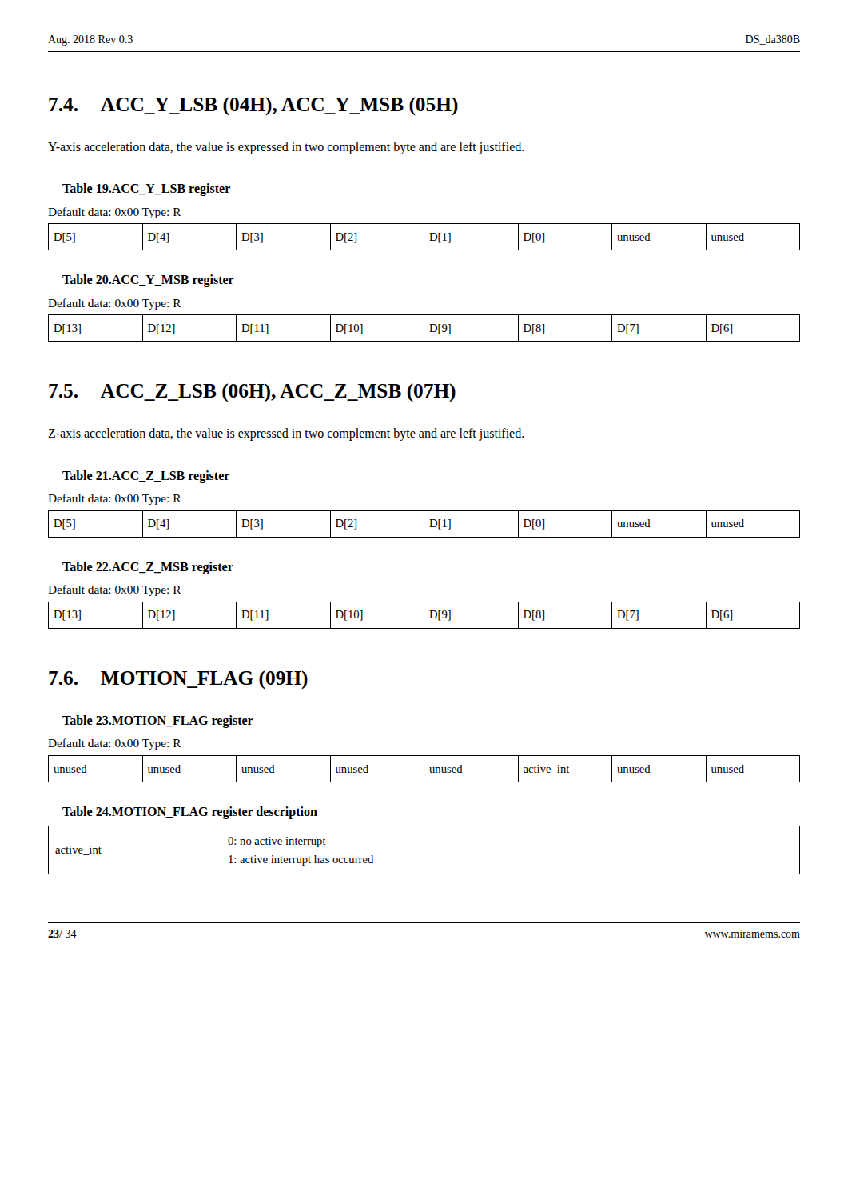Aug. 2018 Rev 0.3 DS_da380B
7.4. ACC_Y_LSB (04H), ACC_Y_MSB (05H)
Y-axis acceleration data, the value is expressed in two complement byte and are left justified.
Table 19.ACC_Y_LSB register
Default data: 0x00 Type: R
| D[5] | D[4] | D[3] | D[2] | D[1] | D[0] | unused | unused |
Table 20.ACC_Y_MSB register
Default data: 0x00 Type: R
| D[13] | D[12] | D[11] | D[10] | D[9] | D[8] | D[7] | D[6] |
7.5. ACC_Z_LSB (06H), ACC_Z_MSB (07H)
Z-axis acceleration data, the value is expressed in two complement byte and are left justified.
Table 21.ACC_Z_LSB register
Default data: 0x00 Type: R
| D[5] | D[4] | D[3] | D[2] | D[1] | D[0] | unused | unused |
Table 22.ACC_Z_MSB register
Default data: 0x00 Type: R
| D[13] | D[12] | D[11] | D[10] | D[9] | D[8] | D[7] | D[6] |
7.6. MOTION_FLAG (09H)
Table 23.MOTION_FLAG register
Default data: 0x00 Type: R
| unused | unused | unused | unused | unused | active_int | unused | unused |
Table 24.MOTION_FLAG register description
| active_int | 0: no active interrupt 1: active interrupt has occurred |
23/ 34 www.miramems.com